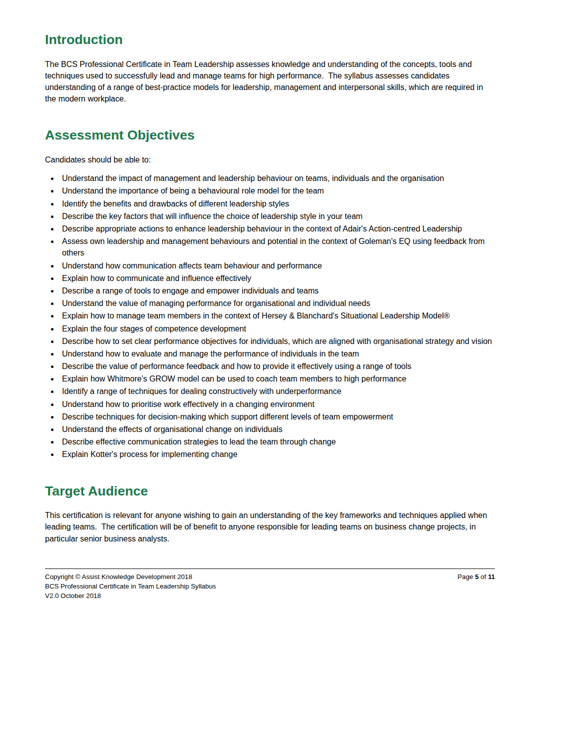Introduction
The BCS Professional Certificate in Team Leadership assesses knowledge and understanding of the concepts, tools and techniques used to successfully lead and manage teams for high performance. The syllabus assesses candidates understanding of a range of best-practice models for leadership, management and interpersonal skills, which are required in the modern workplace.
Assessment Objectives
Candidates should be able to:
Understand the impact of management and leadership behaviour on teams, individuals and the organisation
Understand the importance of being a behavioural role model for the team
Identify the benefits and drawbacks of different leadership styles
Describe the key factors that will influence the choice of leadership style in your team
Describe appropriate actions to enhance leadership behaviour in the context of Adair's Action-centred Leadership
Assess own leadership and management behaviours and potential in the context of Goleman's EQ using feedback from others
Understand how communication affects team behaviour and performance
Explain how to communicate and influence effectively
Describe a range of tools to engage and empower individuals and teams
Understand the value of managing performance for organisational and individual needs
Explain how to manage team members in the context of Hersey & Blanchard's Situational Leadership Model®
Explain the four stages of competence development
Describe how to set clear performance objectives for individuals, which are aligned with organisational strategy and vision
Understand how to evaluate and manage the performance of individuals in the team
Describe the value of performance feedback and how to provide it effectively using a range of tools
Explain how Whitmore's GROW model can be used to coach team members to high performance
Identify a range of techniques for dealing constructively with underperformance
Understand how to prioritise work effectively in a changing environment
Describe techniques for decision-making which support different levels of team empowerment
Understand the effects of organisational change on individuals
Describe effective communication strategies to lead the team through change
Explain Kotter's process for implementing change
Target Audience
This certification is relevant for anyone wishing to gain an understanding of the key frameworks and techniques applied when leading teams. The certification will be of benefit to anyone responsible for leading teams on business change projects, in particular senior business analysts.
Copyright © Assist Knowledge Development 2018
BCS Professional Certificate in Team Leadership Syllabus
V2.0 October 2018
Page 5 of 11